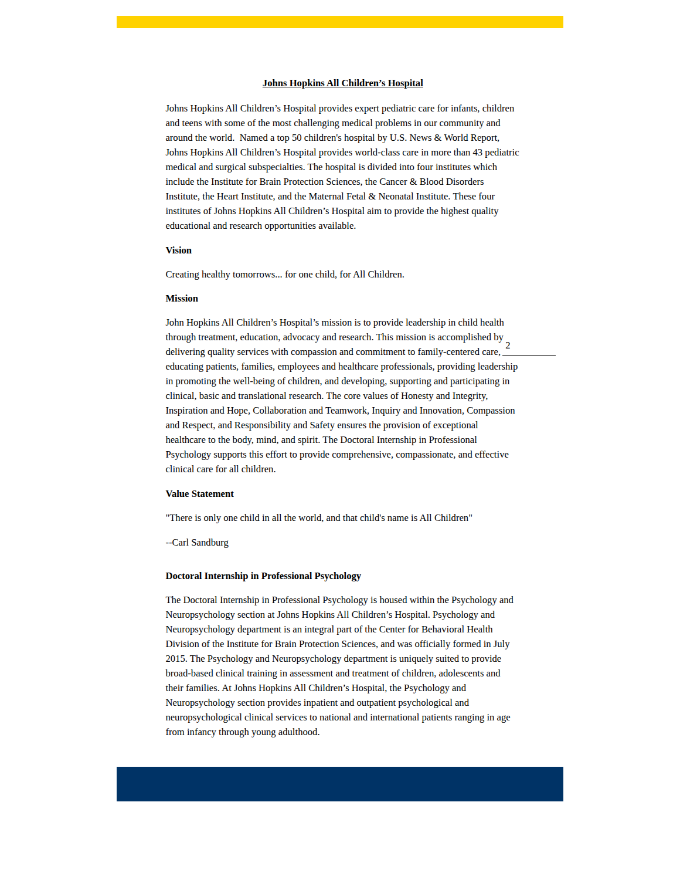2
Johns Hopkins All Children’s Hospital
Johns Hopkins All Children’s Hospital provides expert pediatric care for infants, children and teens with some of the most challenging medical problems in our community and around the world. Named a top 50 children's hospital by U.S. News & World Report, Johns Hopkins All Children’s Hospital provides world-class care in more than 43 pediatric medical and surgical subspecialties. The hospital is divided into four institutes which include the Institute for Brain Protection Sciences, the Cancer & Blood Disorders Institute, the Heart Institute, and the Maternal Fetal & Neonatal Institute. These four institutes of Johns Hopkins All Children’s Hospital aim to provide the highest quality educational and research opportunities available.
Vision
Creating healthy tomorrows... for one child, for All Children.
Mission
John Hopkins All Children’s Hospital’s mission is to provide leadership in child health through treatment, education, advocacy and research. This mission is accomplished by delivering quality services with compassion and commitment to family-centered care, educating patients, families, employees and healthcare professionals, providing leadership in promoting the well-being of children, and developing, supporting and participating in clinical, basic and translational research. The core values of Honesty and Integrity, Inspiration and Hope, Collaboration and Teamwork, Inquiry and Innovation, Compassion and Respect, and Responsibility and Safety ensures the provision of exceptional healthcare to the body, mind, and spirit. The Doctoral Internship in Professional Psychology supports this effort to provide comprehensive, compassionate, and effective clinical care for all children.
Value Statement
"There is only one child in all the world, and that child's name is All Children"
--Carl Sandburg
Doctoral Internship in Professional Psychology
The Doctoral Internship in Professional Psychology is housed within the Psychology and Neuropsychology section at Johns Hopkins All Children’s Hospital. Psychology and Neuropsychology department is an integral part of the Center for Behavioral Health Division of the Institute for Brain Protection Sciences, and was officially formed in July 2015. The Psychology and Neuropsychology department is uniquely suited to provide broad-based clinical training in assessment and treatment of children, adolescents and their families. At Johns Hopkins All Children’s Hospital, the Psychology and Neuropsychology section provides inpatient and outpatient psychological and neuropsychological clinical services to national and international patients ranging in age from infancy through young adulthood.